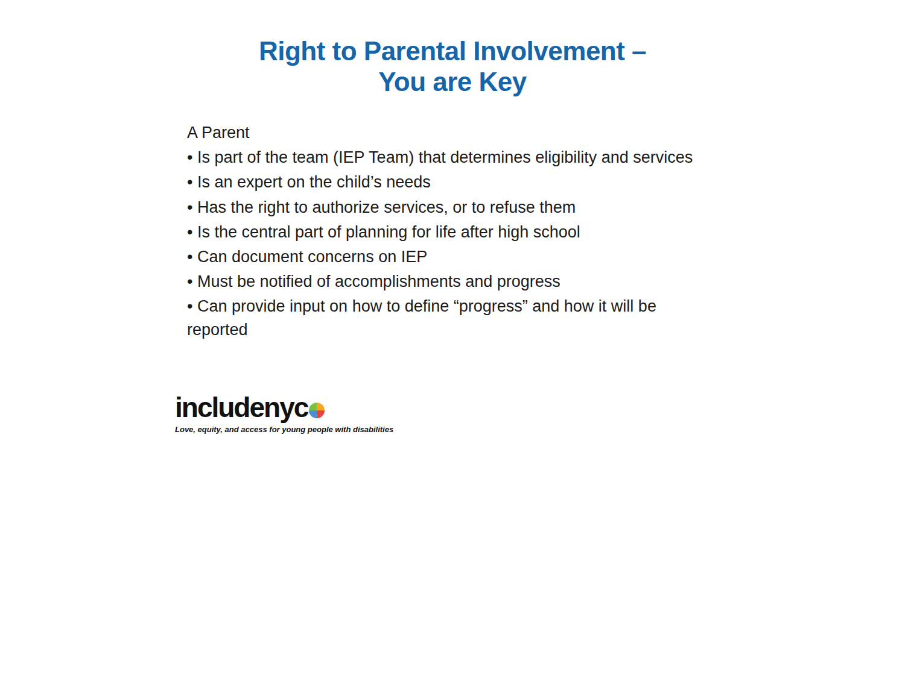Right to Parental Involvement –
You are Key
A Parent
Is part of the team (IEP Team) that determines eligibility and services
Is an expert on the child’s needs
Has the right to authorize services, or to refuse them
Is the central part of planning for life after high school
Can document concerns on IEP
Must be notified of accomplishments and progress
Can provide input on how to define “progress” and how it will be reported
includenyc
Love, equity, and access for young people with disabilities